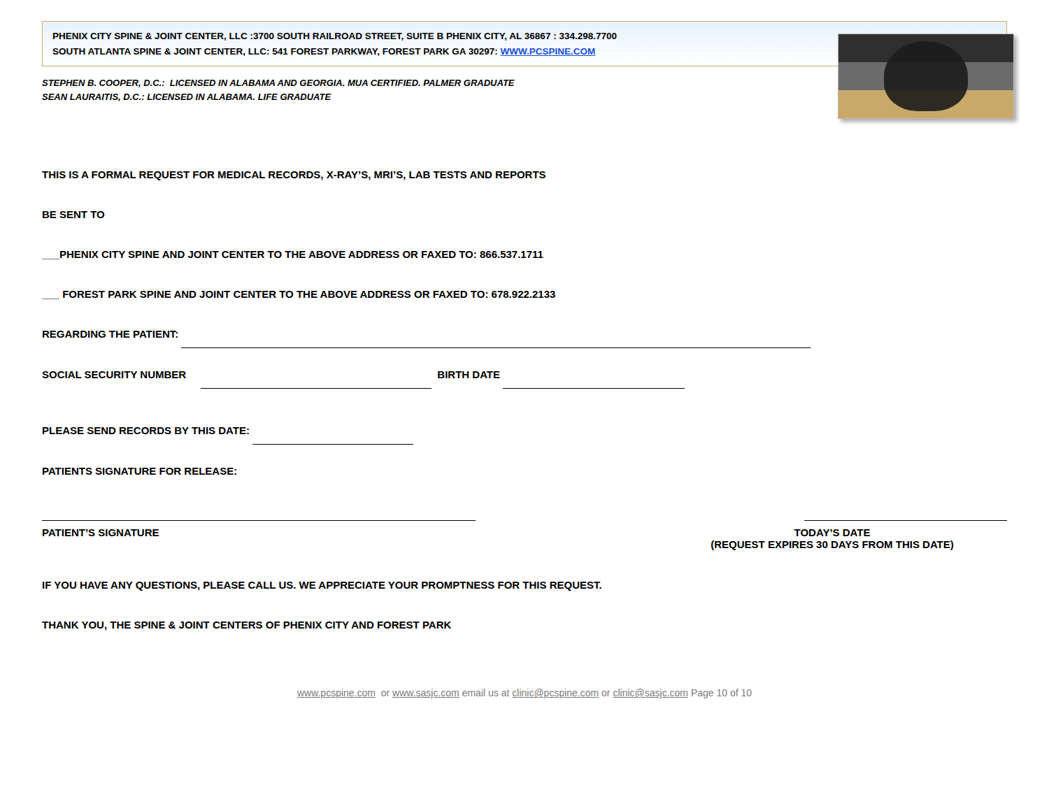PHENIX CITY SPINE & JOINT CENTER, LLC :3700 SOUTH RAILROAD STREET, SUITE B PHENIX CITY, AL 36867 : 334.298.7700
SOUTH ATLANTA SPINE & JOINT CENTER, LLC: 541 FOREST PARKWAY, FOREST PARK GA 30297: WWW.PCSPINE.COM
STEPHEN B. COOPER, D.C.: LICENSED IN ALABAMA AND GEORGIA. MUA CERTIFIED. PALMER GRADUATE
SEAN LAURAITIS, D.C.: LICENSED IN ALABAMA. LIFE GRADUATE
THIS IS A FORMAL REQUEST FOR MEDICAL RECORDS, X-RAY’S, MRI’S, LAB TESTS AND REPORTS
BE SENT TO
___PHENIX CITY SPINE AND JOINT CENTER TO THE ABOVE ADDRESS OR FAXED TO: 866.537.1711
___ FOREST PARK SPINE AND JOINT CENTER TO THE ABOVE ADDRESS OR FAXED TO: 678.922.2133
REGARDING THE PATIENT:
SOCIAL SECURITY NUMBER BIRTH DATE
PLEASE SEND RECORDS BY THIS DATE:
PATIENTS SIGNATURE FOR RELEASE:
PATIENT’S SIGNATURE
TODAY’S DATE
(REQUEST EXPIRES 30 DAYS FROM THIS DATE)
IF YOU HAVE ANY QUESTIONS, PLEASE CALL US. WE APPRECIATE YOUR PROMPTNESS FOR THIS REQUEST.
THANK YOU, THE SPINE & JOINT CENTERS OF PHENIX CITY AND FOREST PARK
www.pcspine.com or www.sasjc.com email us at clinic@pcspine.com or clinic@sasjc.com Page 10 of 10